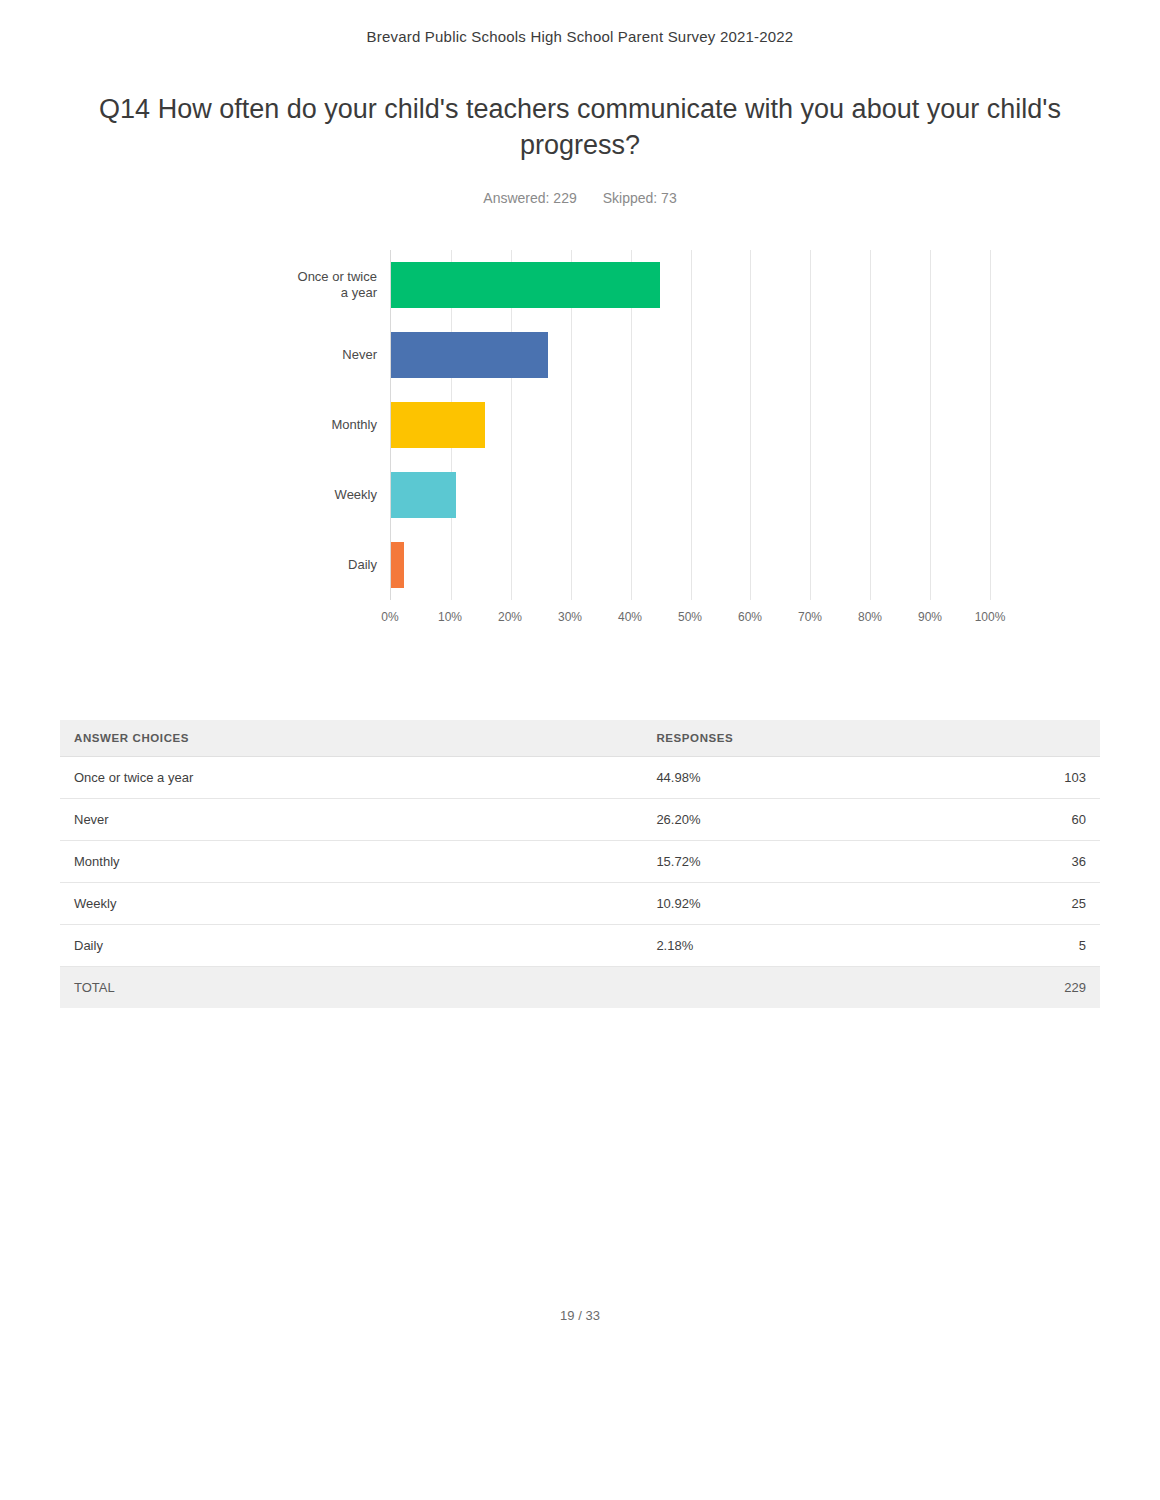Brevard Public Schools High School Parent Survey 2021-2022
Q14 How often do your child's teachers communicate with you about your child's progress?
Answered: 229 Skipped: 73
Once or twice
a year
Never
Monthly
Weekly
Daily
0% 10% 20% 30% 40% 50% 60% 70% 80% 90% 100%
| ANSWER CHOICES | RESPONSES |
| --- | --- |
| Once or twice a year | 44.98% | 103 |
| Never | 26.20% | 60 |
| Monthly | 15.72% | 36 |
| Weekly | 10.92% | 25 |
| Daily | 2.18% | 5 |
| TOTAL | | 229 |
19 / 33